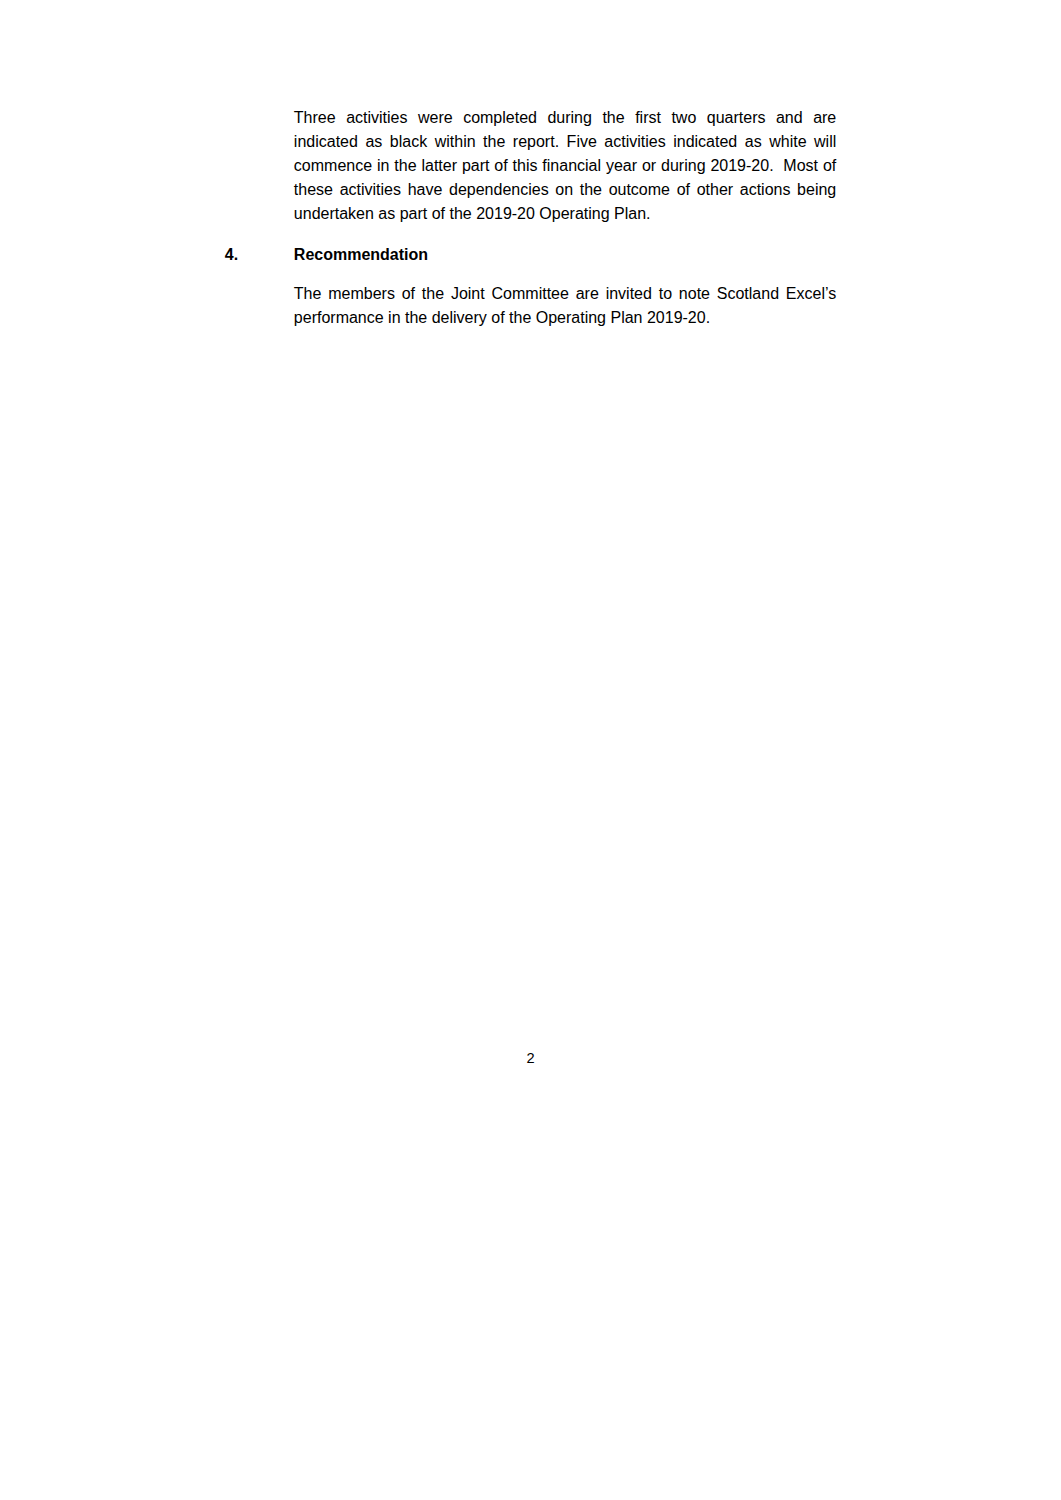Three activities were completed during the first two quarters and are indicated as black within the report. Five activities indicated as white will commence in the latter part of this financial year or during 2019-20. Most of these activities have dependencies on the outcome of other actions being undertaken as part of the 2019-20 Operating Plan.
4.
Recommendation
The members of the Joint Committee are invited to note Scotland Excel’s performance in the delivery of the Operating Plan 2019-20.
2